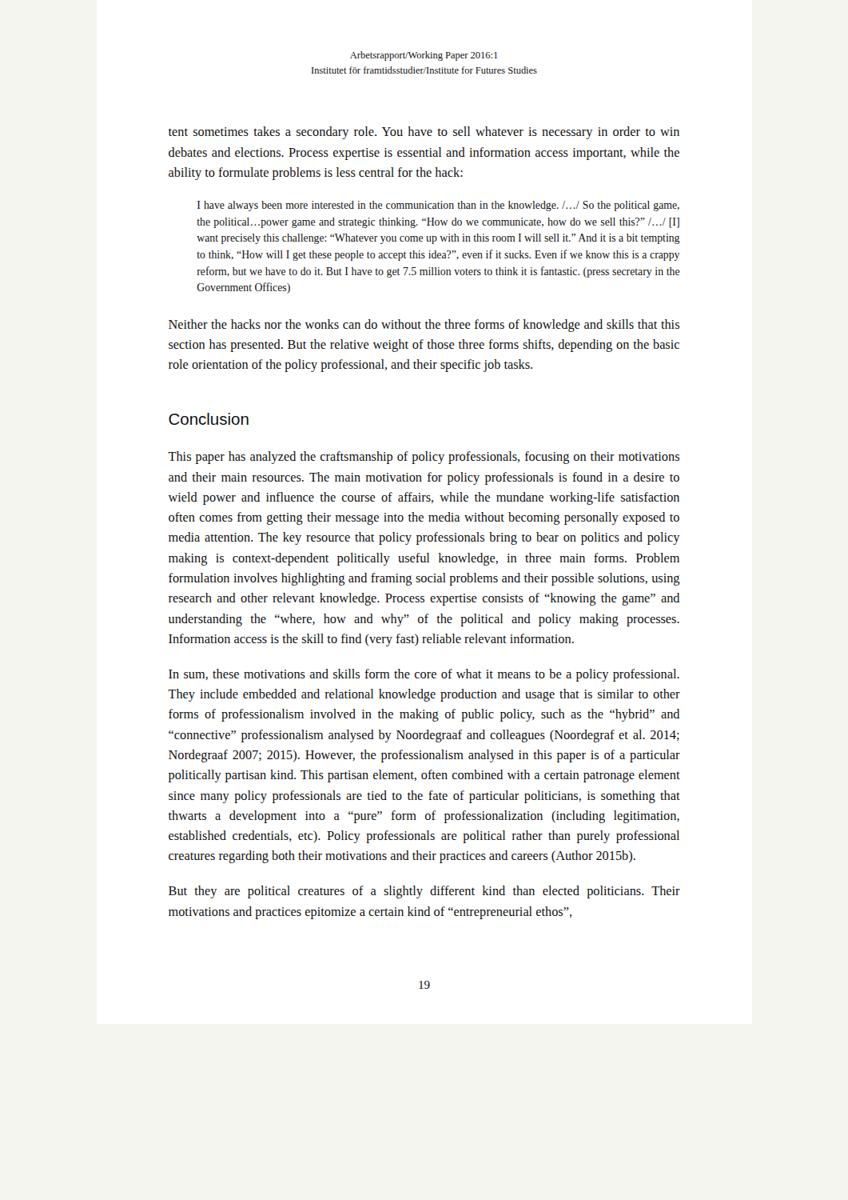Arbetsrapport/Working Paper 2016:1
Institutet för framtidsstudier/Institute for Futures Studies
tent sometimes takes a secondary role. You have to sell whatever is necessary in order to win debates and elections. Process expertise is essential and information access important, while the ability to formulate problems is less central for the hack:
I have always been more interested in the communication than in the knowledge. /…/ So the political game, the political…power game and strategic thinking. “How do we communicate, how do we sell this?” /…/ [I] want precisely this challenge: “Whatever you come up with in this room I will sell it.” And it is a bit tempting to think, “How will I get these people to accept this idea?”, even if it sucks. Even if we know this is a crappy reform, but we have to do it. But I have to get 7.5 million voters to think it is fantastic. (press secretary in the Government Offices)
Neither the hacks nor the wonks can do without the three forms of knowledge and skills that this section has presented. But the relative weight of those three forms shifts, depending on the basic role orientation of the policy professional, and their specific job tasks.
Conclusion
This paper has analyzed the craftsmanship of policy professionals, focusing on their motivations and their main resources. The main motivation for policy professionals is found in a desire to wield power and influence the course of affairs, while the mundane working-life satisfaction often comes from getting their message into the media without becoming personally exposed to media attention. The key resource that policy professionals bring to bear on politics and policy making is context-dependent politically useful knowledge, in three main forms. Problem formulation involves highlighting and framing social problems and their possible solutions, using research and other relevant knowledge. Process expertise consists of “knowing the game” and understanding the “where, how and why” of the political and policy making processes. Information access is the skill to find (very fast) reliable relevant information.
In sum, these motivations and skills form the core of what it means to be a policy professional. They include embedded and relational knowledge production and usage that is similar to other forms of professionalism involved in the making of public policy, such as the “hybrid” and “connective” professionalism analysed by Noordegraaf and colleagues (Noordegraf et al. 2014; Nordegraaf 2007; 2015). However, the professionalism analysed in this paper is of a particular politically partisan kind. This partisan element, often combined with a certain patronage element since many policy professionals are tied to the fate of particular politicians, is something that thwarts a development into a “pure” form of professionalization (including legitimation, established credentials, etc). Policy professionals are political rather than purely professional creatures regarding both their motivations and their practices and careers (Author 2015b).
But they are political creatures of a slightly different kind than elected politicians. Their motivations and practices epitomize a certain kind of “entrepreneurial ethos”,
19